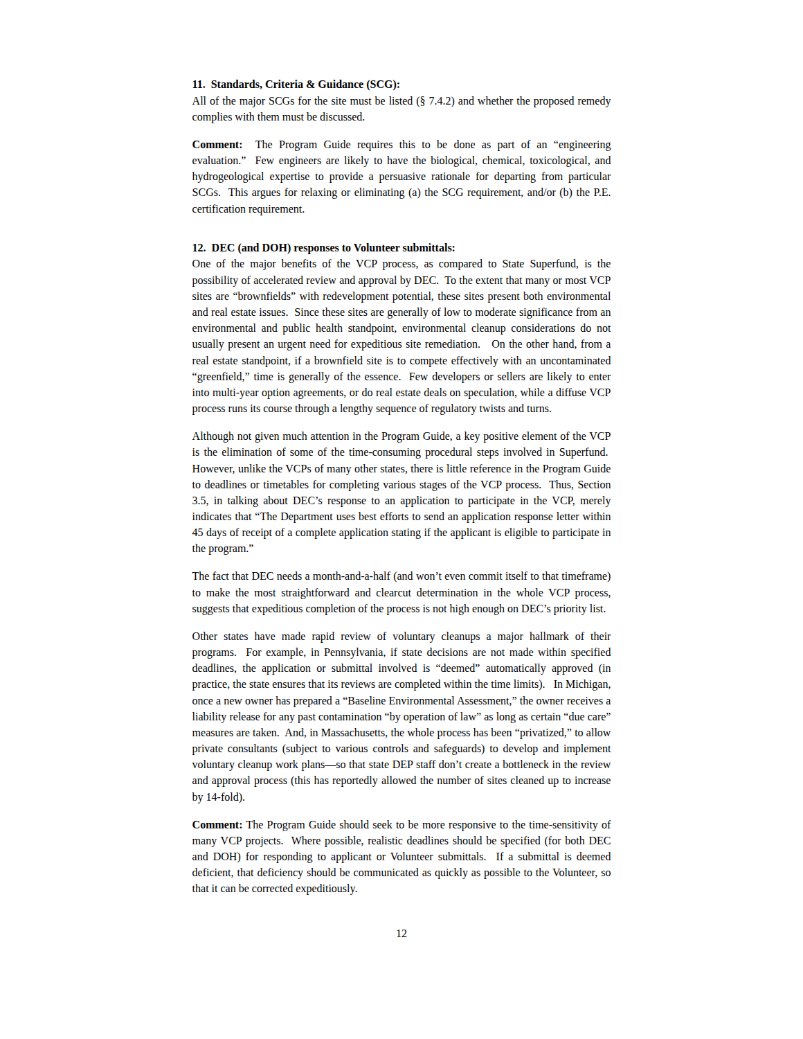11. Standards, Criteria & Guidance (SCG):
All of the major SCGs for the site must be listed (§ 7.4.2) and whether the proposed remedy complies with them must be discussed.
Comment: The Program Guide requires this to be done as part of an “engineering evaluation.” Few engineers are likely to have the biological, chemical, toxicological, and hydrogeological expertise to provide a persuasive rationale for departing from particular SCGs. This argues for relaxing or eliminating (a) the SCG requirement, and/or (b) the P.E. certification requirement.
12. DEC (and DOH) responses to Volunteer submittals:
One of the major benefits of the VCP process, as compared to State Superfund, is the possibility of accelerated review and approval by DEC. To the extent that many or most VCP sites are “brownfields” with redevelopment potential, these sites present both environmental and real estate issues. Since these sites are generally of low to moderate significance from an environmental and public health standpoint, environmental cleanup considerations do not usually present an urgent need for expeditious site remediation. On the other hand, from a real estate standpoint, if a brownfield site is to compete effectively with an uncontaminated “greenfield,” time is generally of the essence. Few developers or sellers are likely to enter into multi-year option agreements, or do real estate deals on speculation, while a diffuse VCP process runs its course through a lengthy sequence of regulatory twists and turns.
Although not given much attention in the Program Guide, a key positive element of the VCP is the elimination of some of the time-consuming procedural steps involved in Superfund. However, unlike the VCPs of many other states, there is little reference in the Program Guide to deadlines or timetables for completing various stages of the VCP process. Thus, Section 3.5, in talking about DEC’s response to an application to participate in the VCP, merely indicates that “The Department uses best efforts to send an application response letter within 45 days of receipt of a complete application stating if the applicant is eligible to participate in the program.”
The fact that DEC needs a month-and-a-half (and won’t even commit itself to that timeframe) to make the most straightforward and clearcut determination in the whole VCP process, suggests that expeditious completion of the process is not high enough on DEC’s priority list.
Other states have made rapid review of voluntary cleanups a major hallmark of their programs. For example, in Pennsylvania, if state decisions are not made within specified deadlines, the application or submittal involved is “deemed” automatically approved (in practice, the state ensures that its reviews are completed within the time limits). In Michigan, once a new owner has prepared a “Baseline Environmental Assessment,” the owner receives a liability release for any past contamination “by operation of law” as long as certain “due care” measures are taken. And, in Massachusetts, the whole process has been “privatized,” to allow private consultants (subject to various controls and safeguards) to develop and implement voluntary cleanup work plans—so that state DEP staff don’t create a bottleneck in the review and approval process (this has reportedly allowed the number of sites cleaned up to increase by 14-fold).
Comment: The Program Guide should seek to be more responsive to the time-sensitivity of many VCP projects. Where possible, realistic deadlines should be specified (for both DEC and DOH) for responding to applicant or Volunteer submittals. If a submittal is deemed deficient, that deficiency should be communicated as quickly as possible to the Volunteer, so that it can be corrected expeditiously.
12